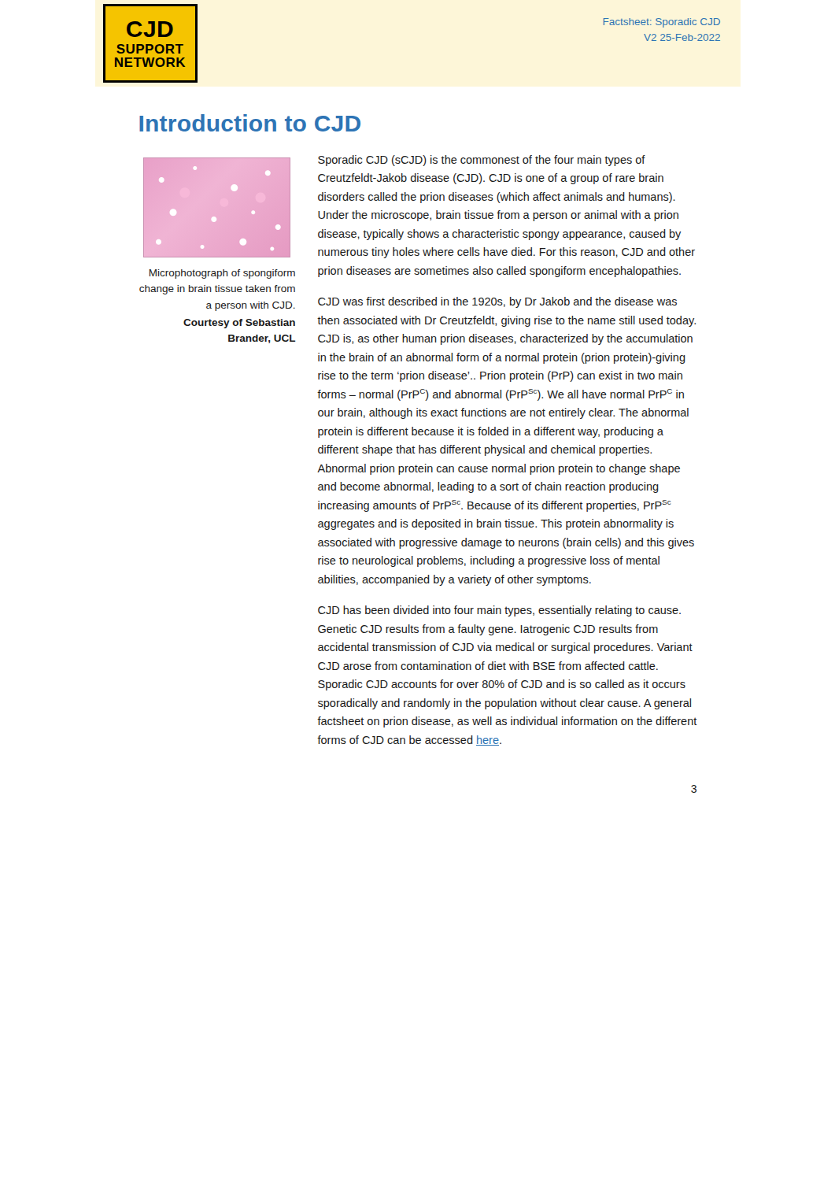CJD SUPPORT NETWORK
Factsheet: Sporadic CJD
V2 25-Feb-2022
Introduction to CJD
Microphotograph of spongiform change in brain tissue taken from a person with CJD. Courtesy of Sebastian Brander, UCL
Sporadic CJD (sCJD) is the commonest of the four main types of Creutzfeldt-Jakob disease (CJD). CJD is one of a group of rare brain disorders called the prion diseases (which affect animals and humans). Under the microscope, brain tissue from a person or animal with a prion disease, typically shows a characteristic spongy appearance, caused by numerous tiny holes where cells have died. For this reason, CJD and other prion diseases are sometimes also called spongiform encephalopathies.
CJD was first described in the 1920s, by Dr Jakob and the disease was then associated with Dr Creutzfeldt, giving rise to the name still used today.
CJD is, as other human prion diseases, characterized by the accumulation in the brain of an abnormal form of a normal protein (prion protein)-giving rise to the term ‘prion disease’.. Prion protein (PrP) can exist in two main forms – normal (PrPC) and abnormal (PrPSc). We all have normal PrPC in our brain, although its exact functions are not entirely clear. The abnormal protein is different because it is folded in a different way, producing a different shape that has different physical and chemical properties. Abnormal prion protein can cause normal prion protein to change shape and become abnormal, leading to a sort of chain reaction producing increasing amounts of PrPSc. Because of its different properties, PrPSc aggregates and is deposited in brain tissue. This protein abnormality is associated with progressive damage to neurons (brain cells) and this gives rise to neurological problems, including a progressive loss of mental abilities, accompanied by a variety of other symptoms.
CJD has been divided into four main types, essentially relating to cause. Genetic CJD results from a faulty gene. Iatrogenic CJD results from accidental transmission of CJD via medical or surgical procedures. Variant CJD arose from contamination of diet with BSE from affected cattle. Sporadic CJD accounts for over 80% of CJD and is so called as it occurs sporadically and randomly in the population without clear cause. A general factsheet on prion disease, as well as individual information on the different forms of CJD can be accessed here.
3